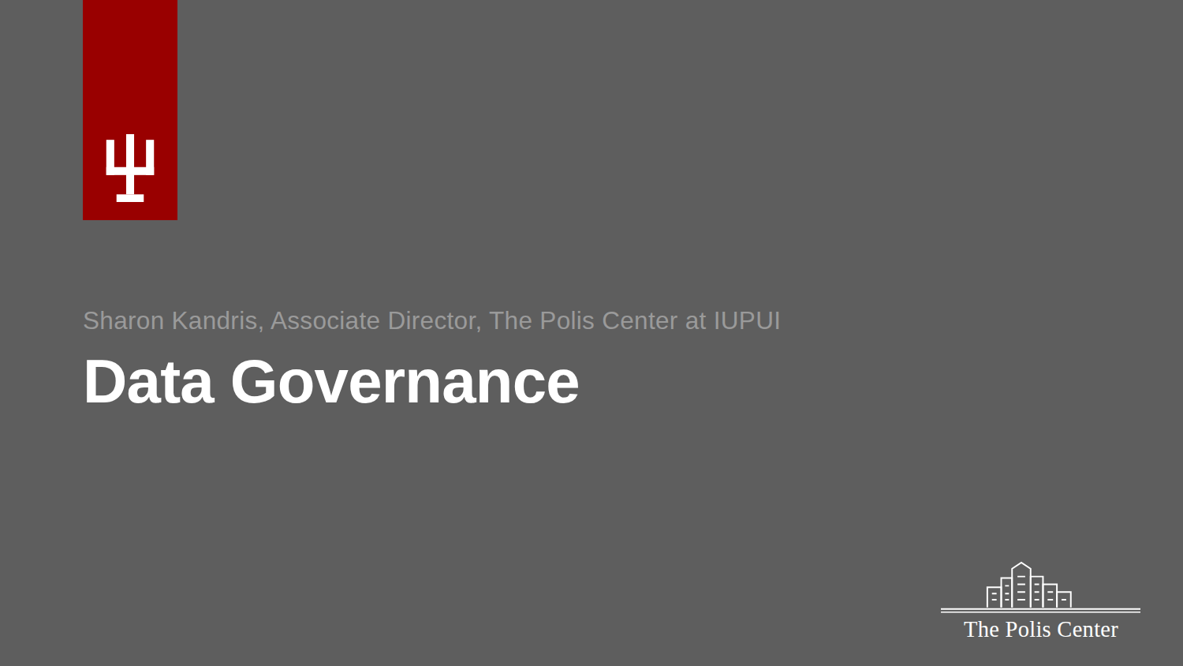Sharon Kandris, Associate Director, The Polis Center at IUPUI
Data Governance
The Polis Center